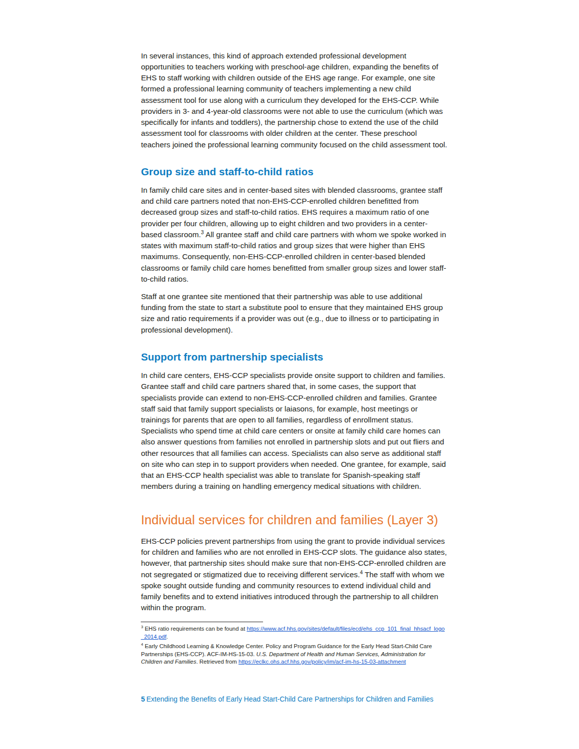In several instances, this kind of approach extended professional development opportunities to teachers working with preschool-age children, expanding the benefits of EHS to staff working with children outside of the EHS age range. For example, one site formed a professional learning community of teachers implementing a new child assessment tool for use along with a curriculum they developed for the EHS-CCP. While providers in 3- and 4-year-old classrooms were not able to use the curriculum (which was specifically for infants and toddlers), the partnership chose to extend the use of the child assessment tool for classrooms with older children at the center. These preschool teachers joined the professional learning community focused on the child assessment tool.
Group size and staff-to-child ratios
In family child care sites and in center-based sites with blended classrooms, grantee staff and child care partners noted that non-EHS-CCP-enrolled children benefitted from decreased group sizes and staff-to-child ratios. EHS requires a maximum ratio of one provider per four children, allowing up to eight children and two providers in a center-based classroom.3 All grantee staff and child care partners with whom we spoke worked in states with maximum staff-to-child ratios and group sizes that were higher than EHS maximums. Consequently, non-EHS-CCP-enrolled children in center-based blended classrooms or family child care homes benefitted from smaller group sizes and lower staff-to-child ratios.
Staff at one grantee site mentioned that their partnership was able to use additional funding from the state to start a substitute pool to ensure that they maintained EHS group size and ratio requirements if a provider was out (e.g., due to illness or to participating in professional development).
Support from partnership specialists
In child care centers, EHS-CCP specialists provide onsite support to children and families. Grantee staff and child care partners shared that, in some cases, the support that specialists provide can extend to non-EHS-CCP-enrolled children and families. Grantee staff said that family support specialists or laiasons, for example, host meetings or trainings for parents that are open to all families, regardless of enrollment status. Specialists who spend time at child care centers or onsite at family child care homes can also answer questions from families not enrolled in partnership slots and put out fliers and other resources that all families can access. Specialists can also serve as additional staff on site who can step in to support providers when needed. One grantee, for example, said that an EHS-CCP health specialist was able to translate for Spanish-speaking staff members during a training on handling emergency medical situations with children.
Individual services for children and families (Layer 3)
EHS-CCP policies prevent partnerships from using the grant to provide individual services for children and families who are not enrolled in EHS-CCP slots. The guidance also states, however, that partnership sites should make sure that non-EHS-CCP-enrolled children are not segregated or stigmatized due to receiving different services.4 The staff with whom we spoke sought outside funding and community resources to extend individual child and family benefits and to extend initiatives introduced through the partnership to all children within the program.
3 EHS ratio requirements can be found at https://www.acf.hhs.gov/sites/default/files/ecd/ehs_ccp_101_final_hhsacf_logo_2014.pdf.
4 Early Childhood Learning & Knowledge Center. Policy and Program Guidance for the Early Head Start-Child Care Partnerships (EHS-CCP). ACF-IM-HS-15-03. U.S. Department of Health and Human Services, Administration for Children and Families. Retrieved from https://eclkc.ohs.acf.hhs.gov/policy/im/acf-im-hs-15-03-attachment
5 Extending the Benefits of Early Head Start-Child Care Partnerships for Children and Families